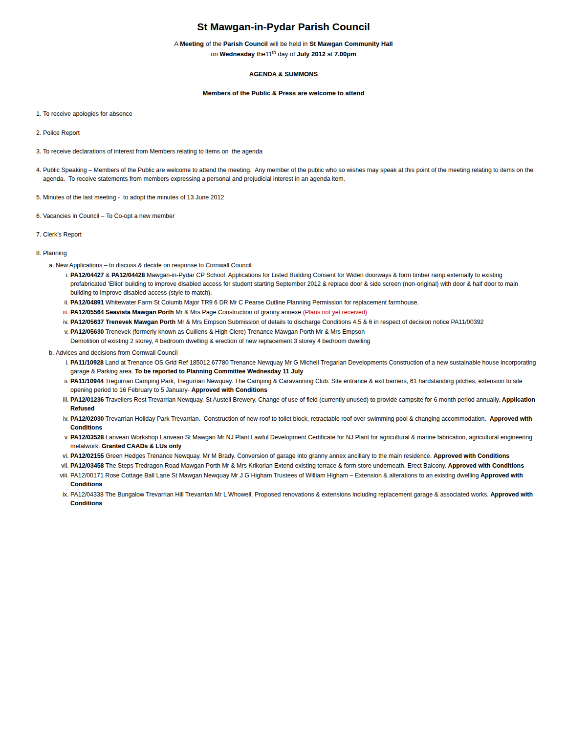St Mawgan-in-Pydar Parish Council
A Meeting of the Parish Council will be held in St Mawgan Community Hall
on Wednesday the11th day of July 2012 at 7.00pm
AGENDA & SUMMONS
Members of the Public & Press are welcome to attend
To receive apologies for absence
Police Report
To receive declarations of interest from Members relating to items on the agenda
Public Speaking – Members of the Public are welcome to attend the meeting. Any member of the public who so wishes may speak at this point of the meeting relating to items on the agenda. To receive statements from members expressing a personal and prejudicial interest in an agenda item.
Minutes of the last meeting - to adopt the minutes of 13 June 2012
Vacancies in Council – To Co-opt a new member
Clerk’s Report
Planning
New Applications – to discuss & decide on response to Cornwall Council
PA12/04427 & PA12/04428 Mawgan-in-Pydar CP School Applications for Listed Building Consent for Widen doorways & form timber ramp externally to existing prefabricated ‘Elliot’ building to improve disabled access for student starting September 2012 & replace door & side screen (non-original) with door & half door to main building to improve disabled access (style to match).
PA12/04891 Whitewater Farm St Columb Major TR9 6 DR Mr C Pearse Outline Planning Permission for replacement farmhouse.
PA12/05564 Seavista Mawgan Porth Mr & Mrs Page Construction of granny annexe (Plans not yet received)
PA12/05637 Trenevek Mawgan Porth Mr & Mrs Empson Submission of details to discharge Conditions 4,5 & 6 in respect of decision notice PA11/00392
PA12/05630 Trenevek (formerly known as Cuillens & High Clere) Trenance Mawgan Porth Mr & Mrs Empson
Demolition of existing 2 storey, 4 bedroom dwelling & erection of new replacement 3 storey 4 bedroom dwelling
Advices and decisions from Cornwall Council
PA11/10928 Land at Trenance OS Grid Ref 185012 67780 Trenance Newquay Mr G Michell Tregarian Developments Construction of a new sustainable house incorporating garage & Parking area. To be reported to Planning Committee Wednesday 11 July
PA11/10944 Tregurrian Camping Park, Tregurrian Newquay. The Camping & Caravanning Club. Site entrance & exit barriers, 61 hardstanding pitches, extension to site opening period to 16 February to 5 January- Approved with Conditions
PA12/01236 Travellers Rest Trevarrian Newquay. St Austell Brewery. Change of use of field (currently unused) to provide campsite for 6 month period annually. Application Refused
PA12/02030 Trevarrian Holiday Park Trevarrian. Construction of new roof to toilet block, retractable roof over swimming pool & changing accommodation. Approved with Conditions
PA12/03528 Lanvean Workshop Lanvean St Mawgan Mr NJ Plant Lawful Development Certificate for NJ Plant for agricultural & marine fabrication, agricultural engineering metalwork. Granted CAADs & LUs only
PA12/02155 Green Hedges Trenance Newquay. Mr M Brady. Conversion of garage into granny annex ancillary to the main residence. Approved with Conditions
PA12/03458 The Steps Tredragon Road Mawgan Porth Mr & Mrs Krikorian Extend existing terrace & form store underneath. Erect Balcony. Approved with Conditions
PA12/00171 Rose Cottage Ball Lane St Mawgan Newquay Mr J G Higham Trustees of William Higham – Extension & alterations to an existing dwelling Approved with Conditions
PA12/04338 The Bungalow Trevarrian Hill Trevarrian Mr L Whowell. Proposed renovations & extensions including replacement garage & associated works. Approved with Conditions